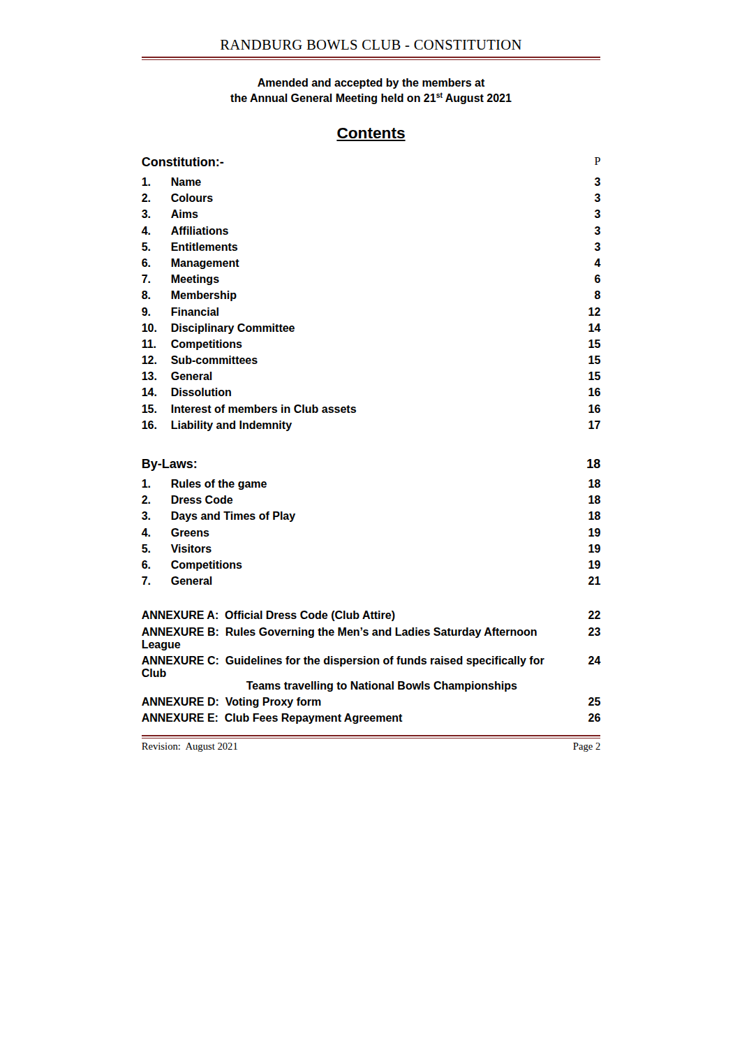RANDBURG BOWLS CLUB - CONSTITUTION
Amended and accepted by the members at
the Annual General Meeting held on 21st August 2021
Contents
Constitution:-P
| 1. | Name | 3 |
| 2. | Colours | 3 |
| 3. | Aims | 3 |
| 4. | Affiliations | 3 |
| 5. | Entitlements | 3 |
| 6. | Management | 4 |
| 7. | Meetings | 6 |
| 8. | Membership | 8 |
| 9. | Financial | 12 |
| 10. | Disciplinary Committee | 14 |
| 11. | Competitions | 15 |
| 12. | Sub-committees | 15 |
| 13. | General | 15 |
| 14. | Dissolution | 16 |
| 15. | Interest of members in Club assets | 16 |
| 16. | Liability and Indemnity | 17 |
By-Laws:18
| 1. | Rules of the game | 18 |
| 2. | Dress Code | 18 |
| 3. | Days and Times of Play | 18 |
| 4. | Greens | 19 |
| 5. | Visitors | 19 |
| 6. | Competitions | 19 |
| 7. | General | 21 |
| ANNEXURE A: Official Dress Code (Club Attire) | 22 |
| ANNEXURE B: Rules Governing the Men’s and Ladies Saturday Afternoon League | 23 |
| ANNEXURE C: Guidelines for the dispersion of funds raised specifically for Club Teams travelling to National Bowls Championships | 24 |
| ANNEXURE D: Voting Proxy form | 25 |
| ANNEXURE E: Club Fees Repayment Agreement | 26 |
Revision: August 2021
Page 2